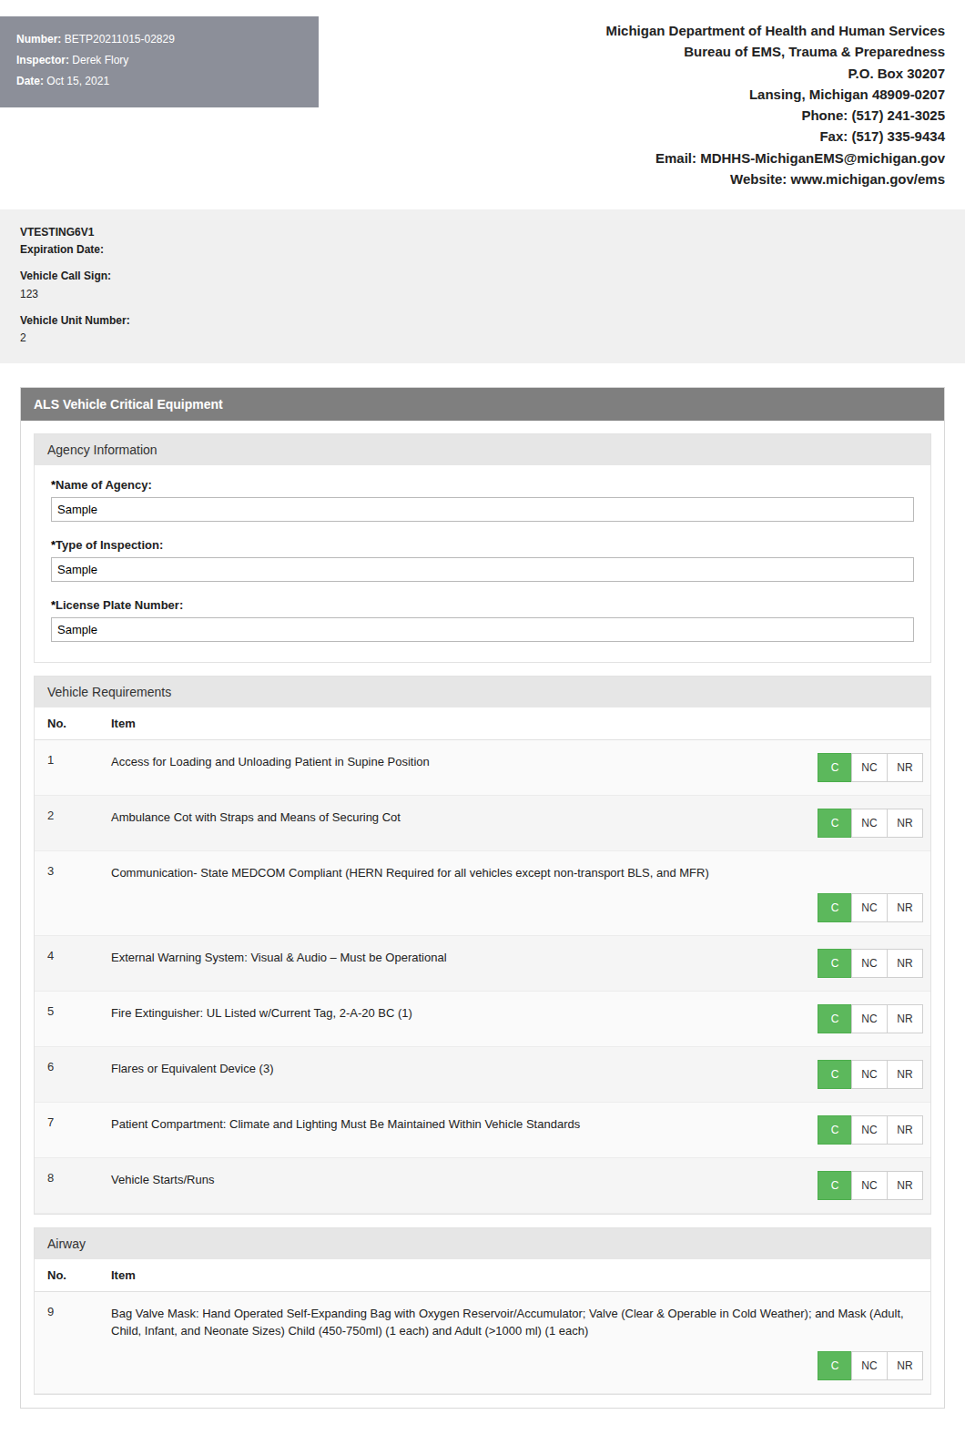Number: BETP20211015-02829
Inspector: Derek Flory
Date: Oct 15, 2021
Michigan Department of Health and Human Services
Bureau of EMS, Trauma & Preparedness
P.O. Box 30207
Lansing, Michigan 48909-0207
Phone: (517) 241-3025
Fax: (517) 335-9434
Email: MDHHS-MichiganEMS@michigan.gov
Website: www.michigan.gov/ems
VTESTING6V1
Expiration Date:
Vehicle Call Sign:
123
Vehicle Unit Number:
2
ALS Vehicle Critical Equipment
Agency Information
*Name of Agency:
*Type of Inspection:
*License Plate Number:
Vehicle Requirements
| No. | Item |
| --- | --- |
| 1 | Access for Loading and Unloading Patient in Supine Position C NC NR |
| 2 | Ambulance Cot with Straps and Means of Securing Cot C NC NR |
| 3 | Communication- State MEDCOM Compliant (HERN Required for all vehicles except non-transport BLS, and MFR) C NC NR |
| 4 | External Warning System: Visual & Audio – Must be Operational C NC NR |
| 5 | Fire Extinguisher: UL Listed w/Current Tag, 2-A-20 BC (1) C NC NR |
| 6 | Flares or Equivalent Device (3) C NC NR |
| 7 | Patient Compartment: Climate and Lighting Must Be Maintained Within Vehicle Standards C NC NR |
| 8 | Vehicle Starts/Runs C NC NR |
Airway
| No. | Item |
| --- | --- |
| 9 | Bag Valve Mask: Hand Operated Self-Expanding Bag with Oxygen Reservoir/Accumulator; Valve (Clear & Operable in Cold Weather); and Mask (Adult, Child, Infant, and Neonate Sizes) Child (450-750ml) (1 each) and Adult (>1000 ml) (1 each) C NC NR |